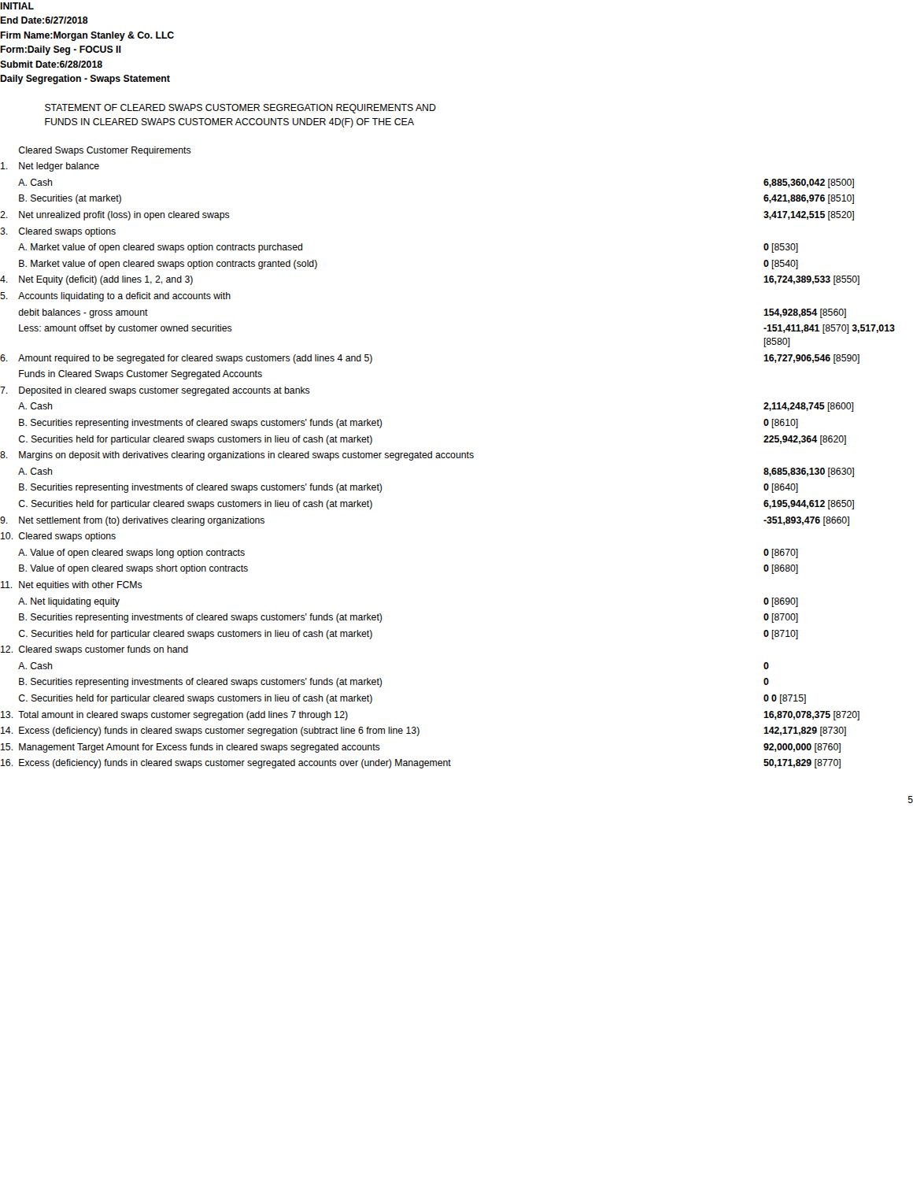INITIAL
End Date:6/27/2018
Firm Name:Morgan Stanley & Co. LLC
Form:Daily Seg - FOCUS II
Submit Date:6/28/2018
Daily Segregation - Swaps Statement
STATEMENT OF CLEARED SWAPS CUSTOMER SEGREGATION REQUIREMENTS AND
FUNDS IN CLEARED SWAPS CUSTOMER ACCOUNTS UNDER 4D(F) OF THE CEA
| | Cleared Swaps Customer Requirements | |
| 1. | Net ledger balance | |
| | A. Cash | 6,885,360,042 [8500] |
| | B. Securities (at market) | 6,421,886,976 [8510] |
| 2. | Net unrealized profit (loss) in open cleared swaps | 3,417,142,515 [8520] |
| 3. | Cleared swaps options | |
| | A. Market value of open cleared swaps option contracts purchased | 0 [8530] |
| | B. Market value of open cleared swaps option contracts granted (sold) | 0 [8540] |
| 4. | Net Equity (deficit) (add lines 1, 2, and 3) | 16,724,389,533 [8550] |
| 5. | Accounts liquidating to a deficit and accounts with | |
| | debit balances - gross amount | 154,928,854 [8560] |
| | Less: amount offset by customer owned securities | -151,411,841 [8570] 3,517,013 [8580] |
| 6. | Amount required to be segregated for cleared swaps customers (add lines 4 and 5) | 16,727,906,546 [8590] |
| | Funds in Cleared Swaps Customer Segregated Accounts | |
| 7. | Deposited in cleared swaps customer segregated accounts at banks | |
| | A. Cash | 2,114,248,745 [8600] |
| | B. Securities representing investments of cleared swaps customers' funds (at market) | 0 [8610] |
| | C. Securities held for particular cleared swaps customers in lieu of cash (at market) | 225,942,364 [8620] |
| 8. | Margins on deposit with derivatives clearing organizations in cleared swaps customer segregated accounts | |
| | A. Cash | 8,685,836,130 [8630] |
| | B. Securities representing investments of cleared swaps customers' funds (at market) | 0 [8640] |
| | C. Securities held for particular cleared swaps customers in lieu of cash (at market) | 6,195,944,612 [8650] |
| 9. | Net settlement from (to) derivatives clearing organizations | -351,893,476 [8660] |
| 10. | Cleared swaps options | |
| | A. Value of open cleared swaps long option contracts | 0 [8670] |
| | B. Value of open cleared swaps short option contracts | 0 [8680] |
| 11. | Net equities with other FCMs | |
| | A. Net liquidating equity | 0 [8690] |
| | B. Securities representing investments of cleared swaps customers' funds (at market) | 0 [8700] |
| | C. Securities held for particular cleared swaps customers in lieu of cash (at market) | 0 [8710] |
| 12. | Cleared swaps customer funds on hand | |
| | A. Cash | 0 |
| | B. Securities representing investments of cleared swaps customers' funds (at market) | 0 |
| | C. Securities held for particular cleared swaps customers in lieu of cash (at market) | 0 0 [8715] |
| 13. | Total amount in cleared swaps customer segregation (add lines 7 through 12) | 16,870,078,375 [8720] |
| 14. | Excess (deficiency) funds in cleared swaps customer segregation (subtract line 6 from line 13) | 142,171,829 [8730] |
| 15. | Management Target Amount for Excess funds in cleared swaps segregated accounts | 92,000,000 [8760] |
| 16. | Excess (deficiency) funds in cleared swaps customer segregated accounts over (under) Management | 50,171,829 [8770] |
5